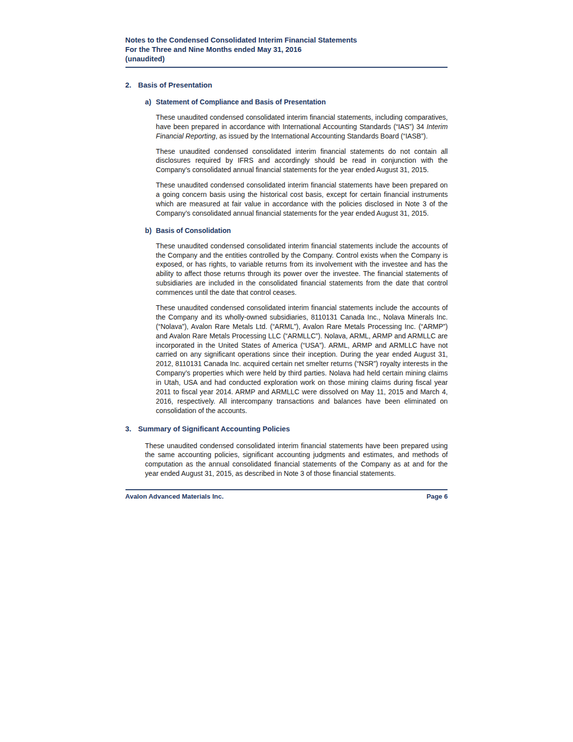Notes to the Condensed Consolidated Interim Financial Statements
For the Three and Nine Months ended May 31, 2016
(unaudited)
2. Basis of Presentation
a) Statement of Compliance and Basis of Presentation
These unaudited condensed consolidated interim financial statements, including comparatives, have been prepared in accordance with International Accounting Standards (“IAS”) 34 Interim Financial Reporting, as issued by the International Accounting Standards Board (“IASB”).
These unaudited condensed consolidated interim financial statements do not contain all disclosures required by IFRS and accordingly should be read in conjunction with the Company’s consolidated annual financial statements for the year ended August 31, 2015.
These unaudited condensed consolidated interim financial statements have been prepared on a going concern basis using the historical cost basis, except for certain financial instruments which are measured at fair value in accordance with the policies disclosed in Note 3 of the Company’s consolidated annual financial statements for the year ended August 31, 2015.
b) Basis of Consolidation
These unaudited condensed consolidated interim financial statements include the accounts of the Company and the entities controlled by the Company. Control exists when the Company is exposed, or has rights, to variable returns from its involvement with the investee and has the ability to affect those returns through its power over the investee. The financial statements of subsidiaries are included in the consolidated financial statements from the date that control commences until the date that control ceases.
These unaudited condensed consolidated interim financial statements include the accounts of the Company and its wholly-owned subsidiaries, 8110131 Canada Inc., Nolava Minerals Inc. (“Nolava”), Avalon Rare Metals Ltd. (“ARML”), Avalon Rare Metals Processing Inc. (“ARMP”) and Avalon Rare Metals Processing LLC (“ARMLLC”). Nolava, ARML, ARMP and ARMLLC are incorporated in the United States of America (“USA”). ARML, ARMP and ARMLLC have not carried on any significant operations since their inception. During the year ended August 31, 2012, 8110131 Canada Inc. acquired certain net smelter returns (“NSR”) royalty interests in the Company’s properties which were held by third parties. Nolava had held certain mining claims in Utah, USA and had conducted exploration work on those mining claims during fiscal year 2011 to fiscal year 2014. ARMP and ARMLLC were dissolved on May 11, 2015 and March 4, 2016, respectively. All intercompany transactions and balances have been eliminated on consolidation of the accounts.
3. Summary of Significant Accounting Policies
These unaudited condensed consolidated interim financial statements have been prepared using the same accounting policies, significant accounting judgments and estimates, and methods of computation as the annual consolidated financial statements of the Company as at and for the year ended August 31, 2015, as described in Note 3 of those financial statements.
Avalon Advanced Materials Inc. Page 6